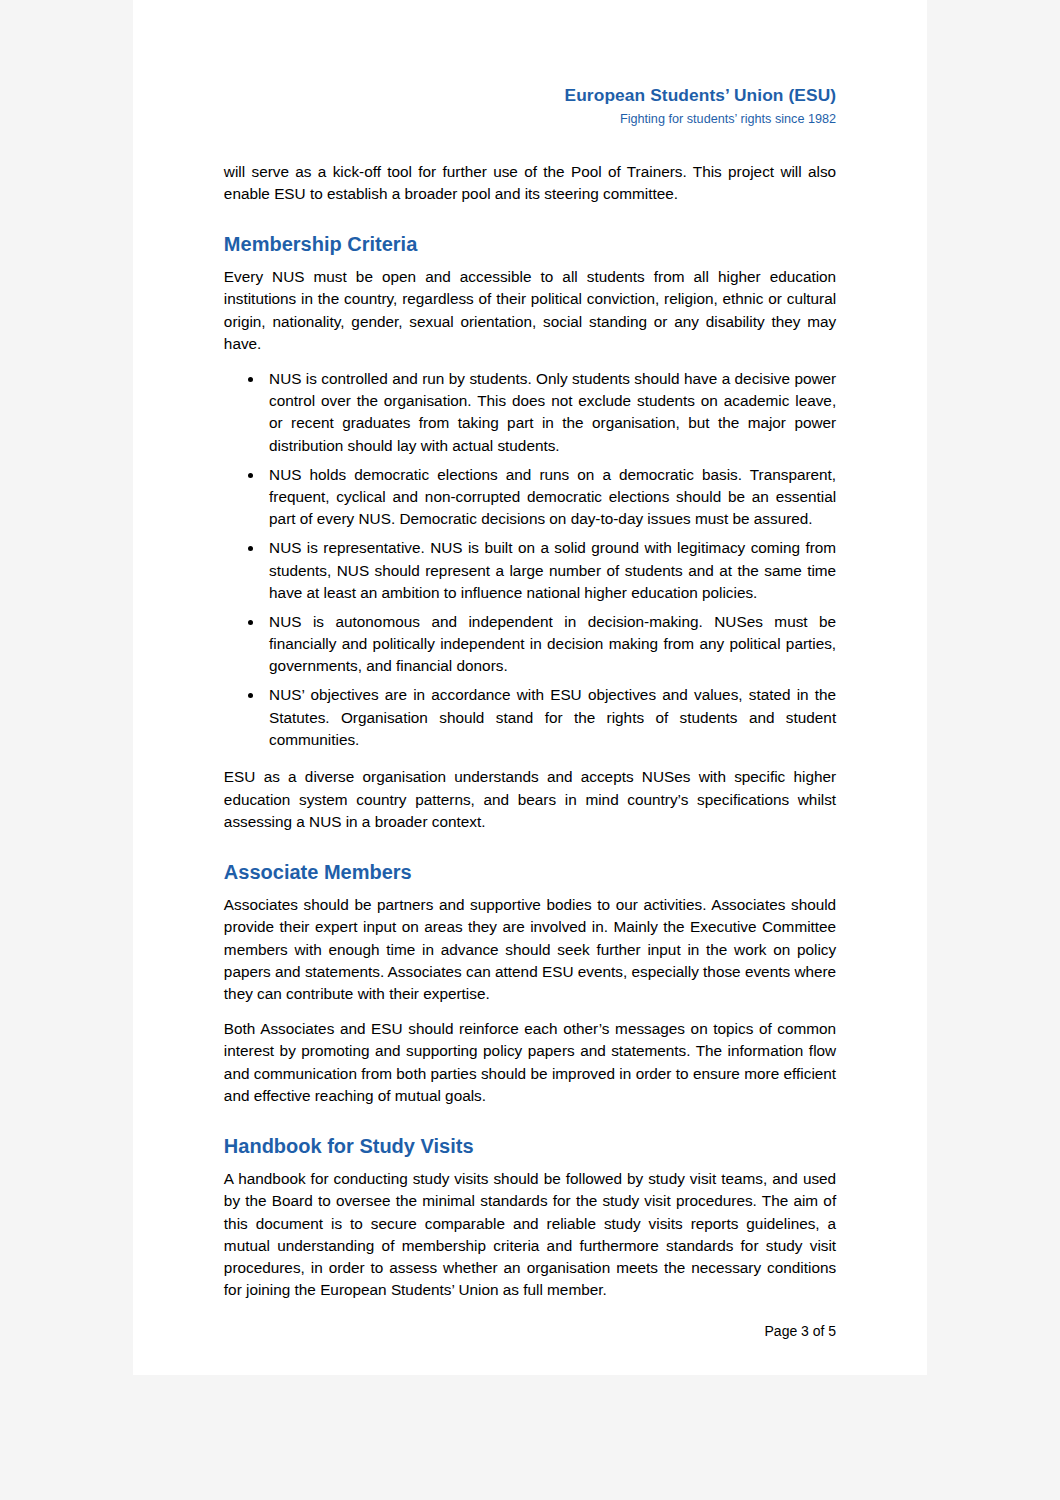European Students’ Union (ESU)
Fighting for students’ rights since 1982
will serve as a kick-off tool for further use of the Pool of Trainers. This project will also enable ESU to establish a broader pool and its steering committee.
Membership Criteria
Every NUS must be open and accessible to all students from all higher education institutions in the country, regardless of their political conviction, religion, ethnic or cultural origin, nationality, gender, sexual orientation, social standing or any disability they may have.
NUS is controlled and run by students. Only students should have a decisive power control over the organisation. This does not exclude students on academic leave, or recent graduates from taking part in the organisation, but the major power distribution should lay with actual students.
NUS holds democratic elections and runs on a democratic basis. Transparent, frequent, cyclical and non-corrupted democratic elections should be an essential part of every NUS. Democratic decisions on day-to-day issues must be assured.
NUS is representative. NUS is built on a solid ground with legitimacy coming from students, NUS should represent a large number of students and at the same time have at least an ambition to influence national higher education policies.
NUS is autonomous and independent in decision-making. NUSes must be financially and politically independent in decision making from any political parties, governments, and financial donors.
NUS’ objectives are in accordance with ESU objectives and values, stated in the Statutes. Organisation should stand for the rights of students and student communities.
ESU as a diverse organisation understands and accepts NUSes with specific higher education system country patterns, and bears in mind country’s specifications whilst assessing a NUS in a broader context.
Associate Members
Associates should be partners and supportive bodies to our activities. Associates should provide their expert input on areas they are involved in. Mainly the Executive Committee members with enough time in advance should seek further input in the work on policy papers and statements. Associates can attend ESU events, especially those events where they can contribute with their expertise.
Both Associates and ESU should reinforce each other’s messages on topics of common interest by promoting and supporting policy papers and statements. The information flow and communication from both parties should be improved in order to ensure more efficient and effective reaching of mutual goals.
Handbook for Study Visits
A handbook for conducting study visits should be followed by study visit teams, and used by the Board to oversee the minimal standards for the study visit procedures. The aim of this document is to secure comparable and reliable study visits reports guidelines, a mutual understanding of membership criteria and furthermore standards for study visit procedures, in order to assess whether an organisation meets the necessary conditions for joining the European Students’ Union as full member.
Page 3 of 5